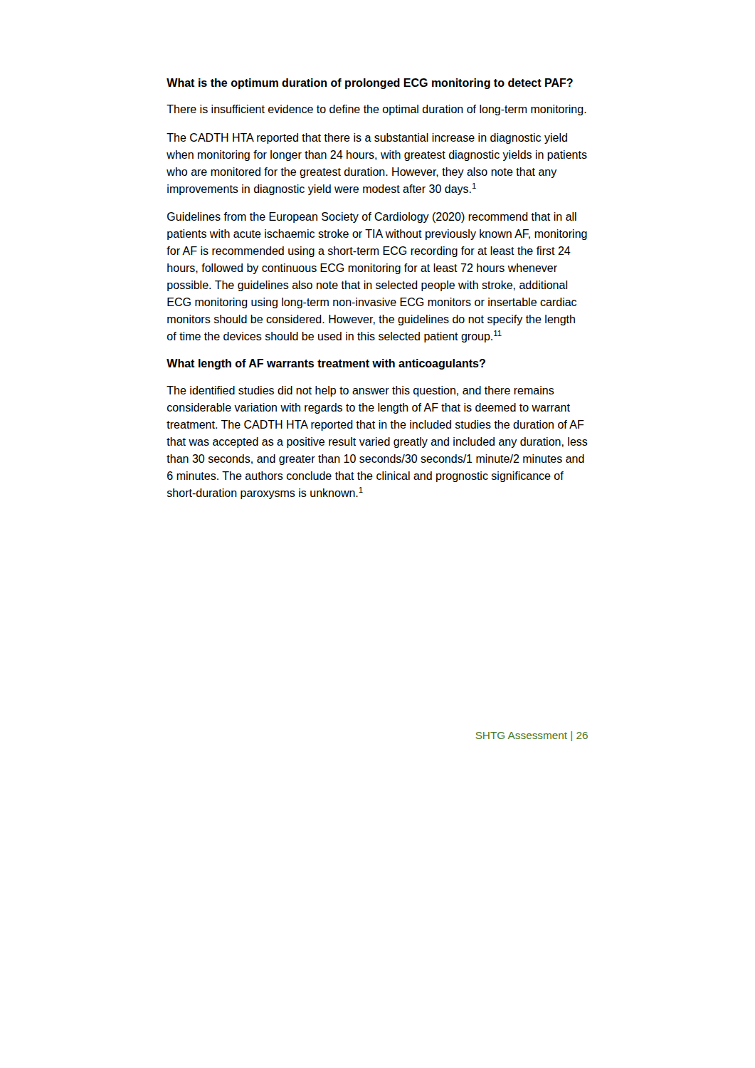What is the optimum duration of prolonged ECG monitoring to detect PAF?
There is insufficient evidence to define the optimal duration of long-term monitoring.
The CADTH HTA reported that there is a substantial increase in diagnostic yield when monitoring for longer than 24 hours, with greatest diagnostic yields in patients who are monitored for the greatest duration. However, they also note that any improvements in diagnostic yield were modest after 30 days.1
Guidelines from the European Society of Cardiology (2020) recommend that in all patients with acute ischaemic stroke or TIA without previously known AF, monitoring for AF is recommended using a short-term ECG recording for at least the first 24 hours, followed by continuous ECG monitoring for at least 72 hours whenever possible. The guidelines also note that in selected people with stroke, additional ECG monitoring using long-term non-invasive ECG monitors or insertable cardiac monitors should be considered. However, the guidelines do not specify the length of time the devices should be used in this selected patient group.11
What length of AF warrants treatment with anticoagulants?
The identified studies did not help to answer this question, and there remains considerable variation with regards to the length of AF that is deemed to warrant treatment. The CADTH HTA reported that in the included studies the duration of AF that was accepted as a positive result varied greatly and included any duration, less than 30 seconds, and greater than 10 seconds/30 seconds/1 minute/2 minutes and 6 minutes. The authors conclude that the clinical and prognostic significance of short-duration paroxysms is unknown.1
SHTG Assessment | 26